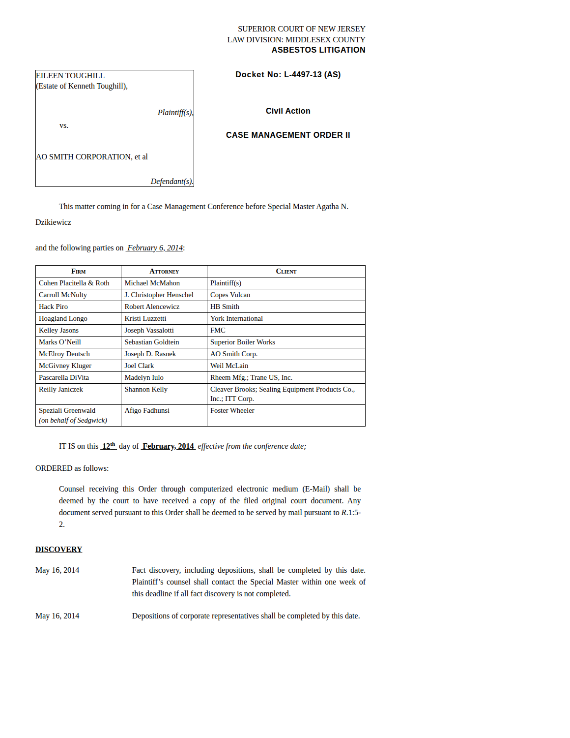SUPERIOR COURT OF NEW JERSEY
LAW DIVISION: MIDDLESEX COUNTY
ASBESTOS LITIGATION
| EILEEN TOUGHILL (Estate of Kenneth Toughill), Plaintiff(s), vs. AO SMITH CORPORATION, et al Defendant(s). | Docket No: L-4497-13 (AS) Civil Action CASE MANAGEMENT ORDER II |
This matter coming in for a Case Management Conference before Special Master Agatha N. Dzikiewicz
and the following parties on February 6, 2014:
| Firm | Attorney | Client |
| --- | --- | --- |
| Cohen Placitella & Roth | Michael McMahon | Plaintiff(s) |
| Carroll McNulty | J. Christopher Henschel | Copes Vulcan |
| Hack Piro | Robert Alencewicz | HB Smith |
| Hoagland Longo | Kristi Luzzetti | York International |
| Kelley Jasons | Joseph Vassalotti | FMC |
| Marks O’Neill | Sebastian Goldtein | Superior Boiler Works |
| McElroy Deutsch | Joseph D. Rasnek | AO Smith Corp. |
| McGivney Kluger | Joel Clark | Weil McLain |
| Pascarella DiVita | Madelyn Iulo | Rheem Mfg.; Trane US, Inc. |
| Reilly Janiczek | Shannon Kelly | Cleaver Brooks; Sealing Equipment Products Co., Inc.; ITT Corp. |
| Speziali Greenwald (on behalf of Sedgwick) | Afigo Fadhunsi | Foster Wheeler |
IT IS on this 12th day of February, 2014 effective from the conference date;
ORDERED as follows:
Counsel receiving this Order through computerized electronic medium (E-Mail) shall be deemed by the court to have received a copy of the filed original court document. Any document served pursuant to this Order shall be deemed to be served by mail pursuant to R.1:5-2.
DISCOVERY
| May 16, 2014 | Fact discovery, including depositions, shall be completed by this date. Plaintiff’s counsel shall contact the Special Master within one week of this deadline if all fact discovery is not completed. |
| May 16, 2014 | Depositions of corporate representatives shall be completed by this date. |